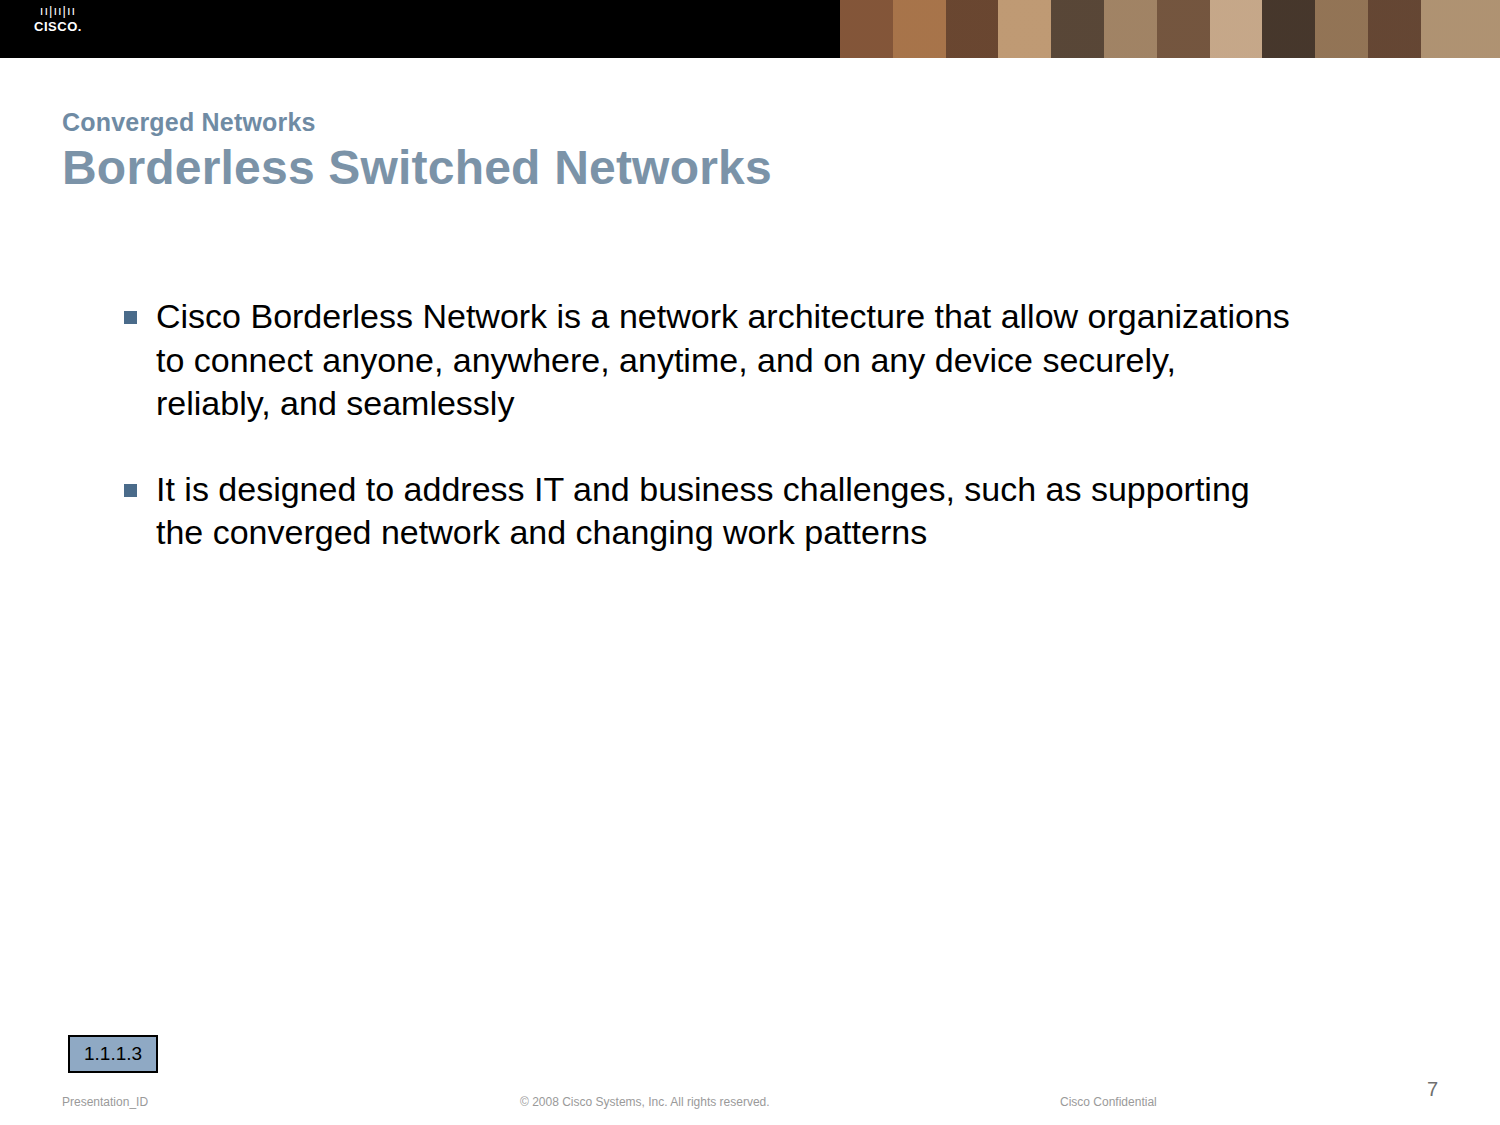ıı|ıı|ıı CISCO.
Converged Networks
Borderless Switched Networks
Cisco Borderless Network is a network architecture that allow organizations to connect anyone, anywhere, anytime, and on any device securely, reliably, and seamlessly
It is designed to address IT and business challenges, such as supporting the converged network and changing work patterns
1.1.1.3
Presentation_ID © 2008 Cisco Systems, Inc. All rights reserved. Cisco Confidential 7